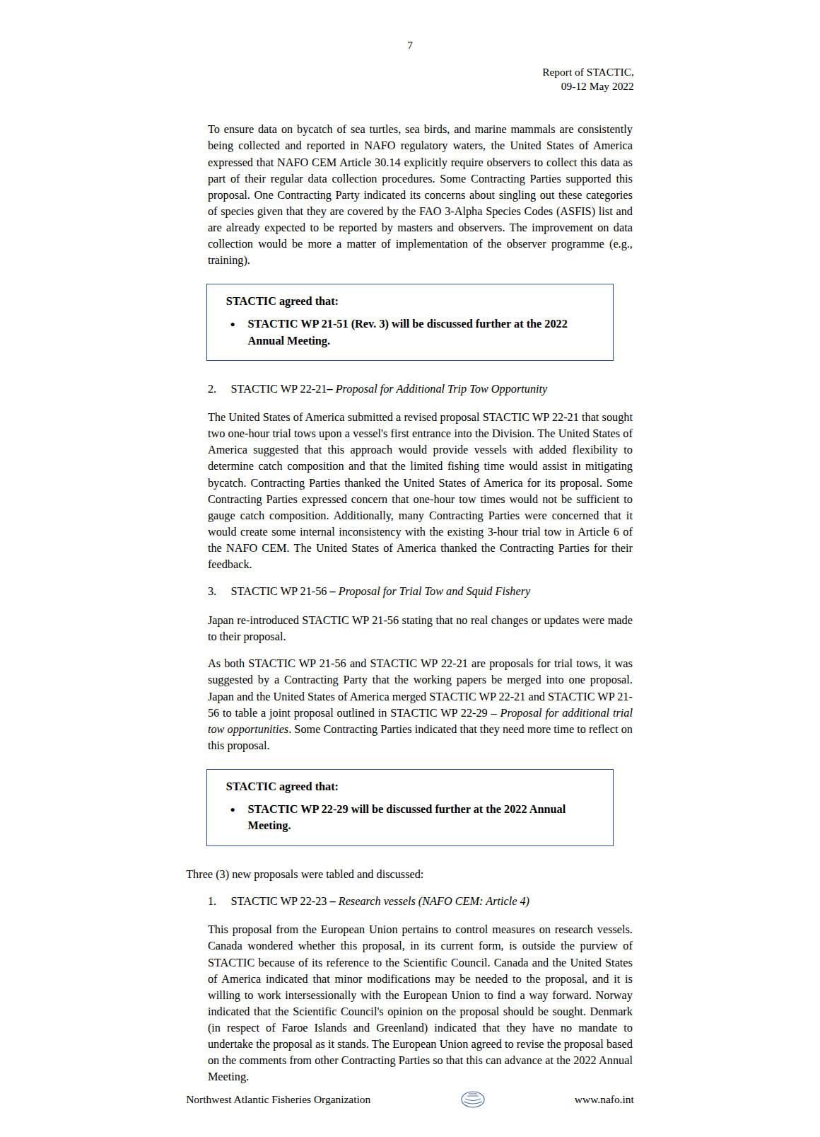7
Report of STACTIC,
09-12 May 2022
To ensure data on bycatch of sea turtles, sea birds, and marine mammals are consistently being collected and reported in NAFO regulatory waters, the United States of America expressed that NAFO CEM Article 30.14 explicitly require observers to collect this data as part of their regular data collection procedures. Some Contracting Parties supported this proposal. One Contracting Party indicated its concerns about singling out these categories of species given that they are covered by the FAO 3-Alpha Species Codes (ASFIS) list and are already expected to be reported by masters and observers. The improvement on data collection would be more a matter of implementation of the observer programme (e.g., training).
STACTIC agreed that:
STACTIC WP 21-51 (Rev. 3) will be discussed further at the 2022 Annual Meeting.
2. STACTIC WP 22-21– Proposal for Additional Trip Tow Opportunity
The United States of America submitted a revised proposal STACTIC WP 22-21 that sought two one-hour trial tows upon a vessel's first entrance into the Division. The United States of America suggested that this approach would provide vessels with added flexibility to determine catch composition and that the limited fishing time would assist in mitigating bycatch. Contracting Parties thanked the United States of America for its proposal. Some Contracting Parties expressed concern that one-hour tow times would not be sufficient to gauge catch composition. Additionally, many Contracting Parties were concerned that it would create some internal inconsistency with the existing 3-hour trial tow in Article 6 of the NAFO CEM. The United States of America thanked the Contracting Parties for their feedback.
3. STACTIC WP 21-56 – Proposal for Trial Tow and Squid Fishery
Japan re-introduced STACTIC WP 21-56 stating that no real changes or updates were made to their proposal.
As both STACTIC WP 21-56 and STACTIC WP 22-21 are proposals for trial tows, it was suggested by a Contracting Party that the working papers be merged into one proposal. Japan and the United States of America merged STACTIC WP 22-21 and STACTIC WP 21-56 to table a joint proposal outlined in STACTIC WP 22-29 – Proposal for additional trial tow opportunities. Some Contracting Parties indicated that they need more time to reflect on this proposal.
STACTIC agreed that:
STACTIC WP 22-29 will be discussed further at the 2022 Annual Meeting.
Three (3) new proposals were tabled and discussed:
1. STACTIC WP 22-23 – Research vessels (NAFO CEM: Article 4)
This proposal from the European Union pertains to control measures on research vessels. Canada wondered whether this proposal, in its current form, is outside the purview of STACTIC because of its reference to the Scientific Council. Canada and the United States of America indicated that minor modifications may be needed to the proposal, and it is willing to work intersessionally with the European Union to find a way forward. Norway indicated that the Scientific Council's opinion on the proposal should be sought. Denmark (in respect of Faroe Islands and Greenland) indicated that they have no mandate to undertake the proposal as it stands. The European Union agreed to revise the proposal based on the comments from other Contracting Parties so that this can advance at the 2022 Annual Meeting.
Northwest Atlantic Fisheries Organization
www.nafo.int